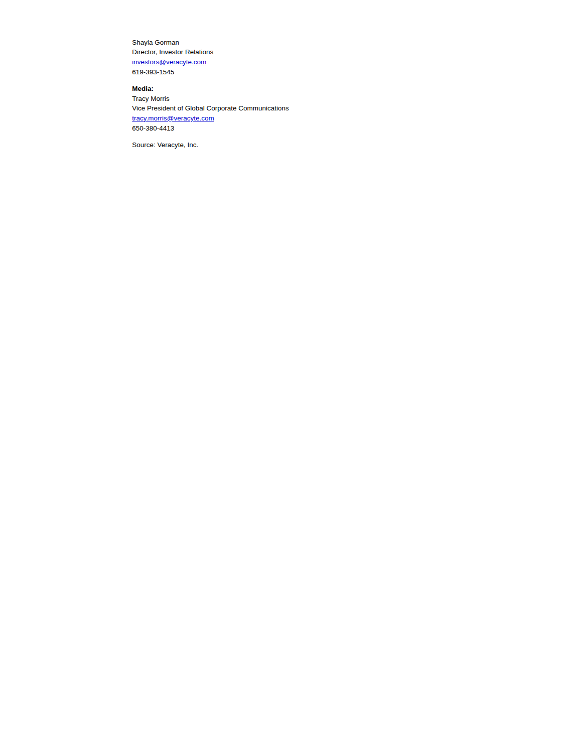Shayla Gorman
Director, Investor Relations
investors@veracyte.com
619-393-1545
Media:
Tracy Morris
Vice President of Global Corporate Communications
tracy.morris@veracyte.com
650-380-4413
Source: Veracyte, Inc.